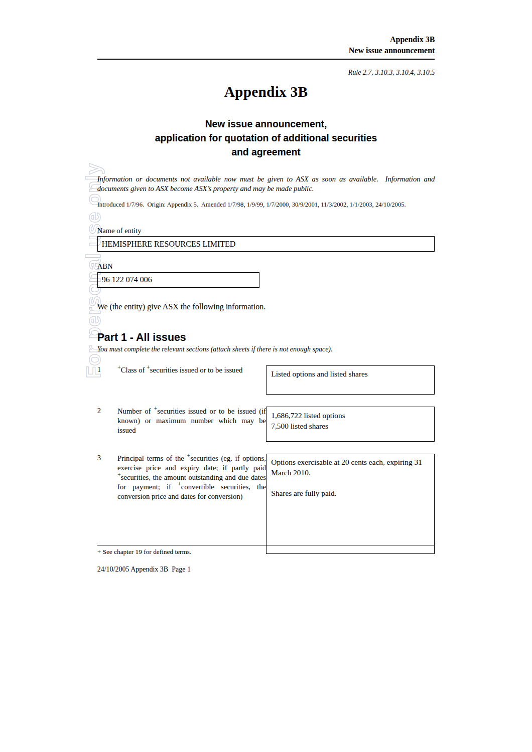For personal use only
Appendix 3B
New issue announcement
Rule 2.7, 3.10.3, 3.10.4, 3.10.5
Appendix 3B
New issue announcement,
application for quotation of additional securities
and agreement
Information or documents not available now must be given to ASX as soon as available. Information and documents given to ASX become ASX’s property and may be made public.
Introduced 1/7/96. Origin: Appendix 5. Amended 1/7/98, 1/9/99, 1/7/2000, 30/9/2001, 11/3/2002, 1/1/2003, 24/10/2005.
Name of entity
HEMISPHERE RESOURCES LIMITED
ABN
96 122 074 006
We (the entity) give ASX the following information.
Part 1 - All issues
You must complete the relevant sections (attach sheets if there is not enough space).
| 1 | + Class of + securities issued or to be issued | Listed options and listed shares |
| 2 | Number of + securities issued or to be issued (if known) or maximum number which may be issued | 1,686,722 listed options 7,500 listed shares |
| 3 | Principal terms of the + securities (eg, if options, exercise price and expiry date; if partly paid + securities, the amount outstanding and due dates for payment; if + convertible securities, the conversion price and dates for conversion) | Options exercisable at 20 cents each, expiring 31 March 2010. Shares are fully paid. |
+ See chapter 19 for defined terms.
24/10/2005 Appendix 3B Page 1